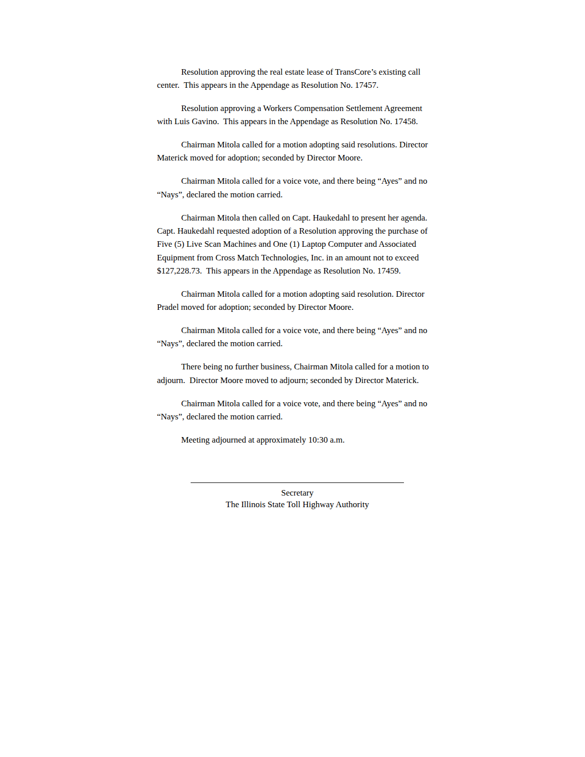Resolution approving the real estate lease of TransCore’s existing call center. This appears in the Appendage as Resolution No. 17457.
Resolution approving a Workers Compensation Settlement Agreement with Luis Gavino. This appears in the Appendage as Resolution No. 17458.
Chairman Mitola called for a motion adopting said resolutions. Director Materick moved for adoption; seconded by Director Moore.
Chairman Mitola called for a voice vote, and there being “Ayes” and no “Nays”, declared the motion carried.
Chairman Mitola then called on Capt. Haukedahl to present her agenda. Capt. Haukedahl requested adoption of a Resolution approving the purchase of Five (5) Live Scan Machines and One (1) Laptop Computer and Associated Equipment from Cross Match Technologies, Inc. in an amount not to exceed $127,228.73. This appears in the Appendage as Resolution No. 17459.
Chairman Mitola called for a motion adopting said resolution. Director Pradel moved for adoption; seconded by Director Moore.
Chairman Mitola called for a voice vote, and there being “Ayes” and no “Nays”, declared the motion carried.
There being no further business, Chairman Mitola called for a motion to adjourn. Director Moore moved to adjourn; seconded by Director Materick.
Chairman Mitola called for a voice vote, and there being “Ayes” and no “Nays”, declared the motion carried.
Meeting adjourned at approximately 10:30 a.m.
Secretary
The Illinois State Toll Highway Authority